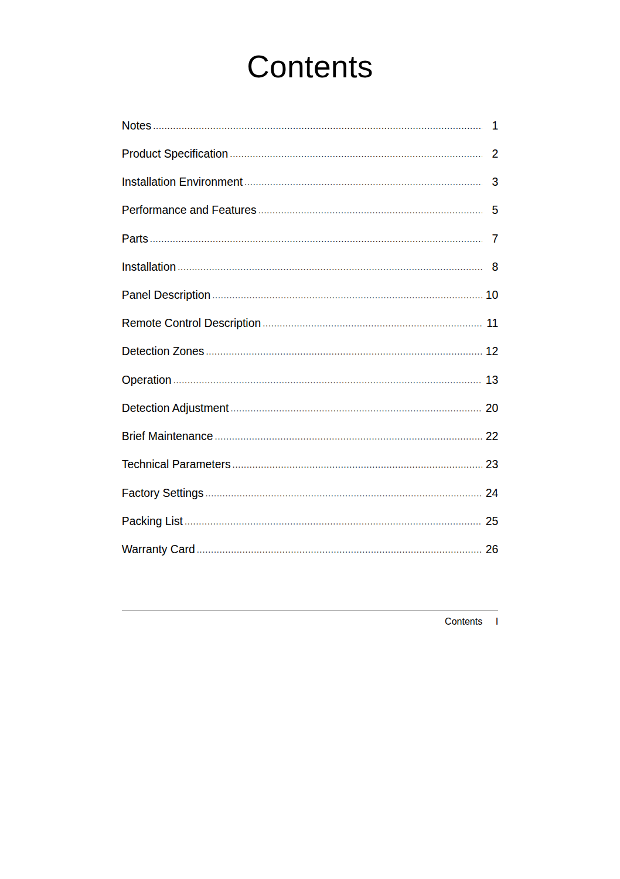Contents
Notes ........................................................................................................................................................... 1
Product Specification ................................................................................................................. 2
Installation Environment ......................................................................................................... 3
Performance and Features ..................................................................................................... 5
Parts ............................................................................................................................................................. 7
Installation ......................................................................................................................................... 8
Panel Description ......................................................................................................................... 10
Remote Control Description ................................................................................................. 11
Detection Zones ............................................................................................................................. 12
Operation ............................................................................................................................................. 13
Detection Adjustment ................................................................................................................. 20
Brief Maintenance ......................................................................................................................... 22
Technical Parameters ..................................................................................................................... 23
Factory Settings ............................................................................................................................. 24
Packing List ..................................................................................................................................... 25
Warranty Card ................................................................................................................................. 26
Contents I